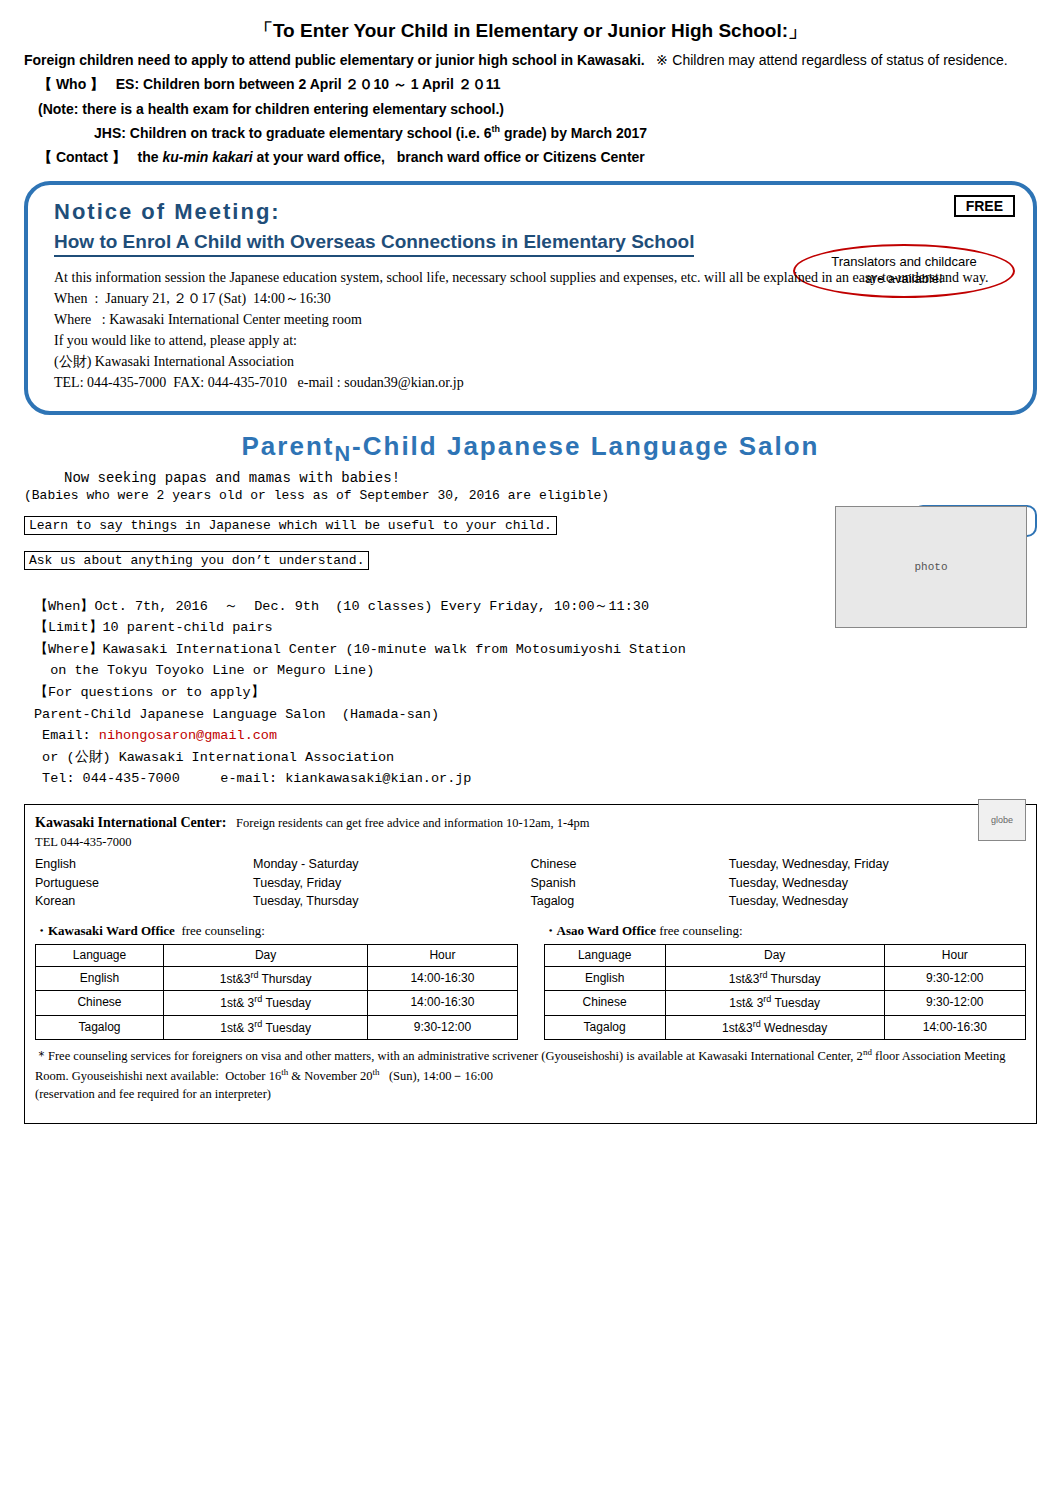「To Enter Your Child in Elementary or Junior High School:」
Foreign children need to apply to attend public elementary or junior high school in Kawasaki. ※ Children may attend regardless of status of residence.
【 Who 】 ES: Children born between 2 April ２０10 ～ 1 April ２０11
(Note: there is a health exam for children entering elementary school.)
JHS: Children on track to graduate elementary school (i.e. 6th grade) by March 2017
【 Contact 】 the ku-min kakari at your ward office, branch ward office or Citizens Center
FREE
Notice of Meeting:
How to Enrol A Child with Overseas Connections in Elementary School
At this information session the Japanese education system, school life, necessary school supplies and expenses, etc. will all be explained in an easy-to-understand way.
Translators and childcare
are available!
When : January 21, ２０17 (Sat) 14:00～16:30
Where : Kawasaki International Center meeting room
If you would like to attend, please apply at:
(公財) Kawasaki International Association
TEL: 044-435-7000 FAX: 044-435-7010 e-mail : soudan39@kian.or.jp
ParentN-Child Japanese Language Salon
Now seeking papas and mamas with babies!
(Babies who were 2 years old or less as of September 30, 2016 are eligible)
FREE
Learn to say things in Japanese which will be useful to your child.
Ask us about anything you don’t understand.
photo
【When】Oct. 7th, 2016 ～ Dec. 9th (10 classes) Every Friday, 10:00～11:30
【Limit】10 parent-child pairs
【Where】Kawasaki International Center (10-minute walk from Motosumiyoshi Station
on the Tokyu Toyoko Line or Meguro Line)
【For questions or to apply】
Parent-Child Japanese Language Salon (Hamada-san)
Email: nihongosaron@gmail.com
or (公財) Kawasaki International Association
Tel: 044-435-7000 e-mail: kiankawasaki@kian.or.jp
Kawasaki International Center:
Foreign residents can get free advice and information 10-12am, 1-4pm
TEL 044-435-7000
globe
| English | Monday - Saturday | Chinese | Tuesday, Wednesday, Friday |
| Portuguese | Tuesday, Friday | Spanish | Tuesday, Wednesday |
| Korean | Tuesday, Thursday | Tagalog | Tuesday, Wednesday |
・Kawasaki Ward Office free counseling:
| Language | Day | Hour |
| --- | --- | --- |
| English | 1st&3 rd Thursday | 14:00-16:30 |
| Chinese | 1st& 3 rd Tuesday | 14:00-16:30 |
| Tagalog | 1st& 3 rd Tuesday | 9:30-12:00 |
・Asao Ward Office free counseling:
| Language | Day | Hour |
| --- | --- | --- |
| English | 1st&3 rd Thursday | 9:30-12:00 |
| Chinese | 1st& 3 rd Tuesday | 9:30-12:00 |
| Tagalog | 1st&3 rd Wednesday | 14:00-16:30 |
＊Free counseling services for foreigners on visa and other matters, with an administrative scrivener (Gyouseishoshi) is available at Kawasaki International Center, 2nd floor Association Meeting Room. Gyouseishishi next available: October 16th & November 20th (Sun), 14:00－16:00
(reservation and fee required for an interpreter)